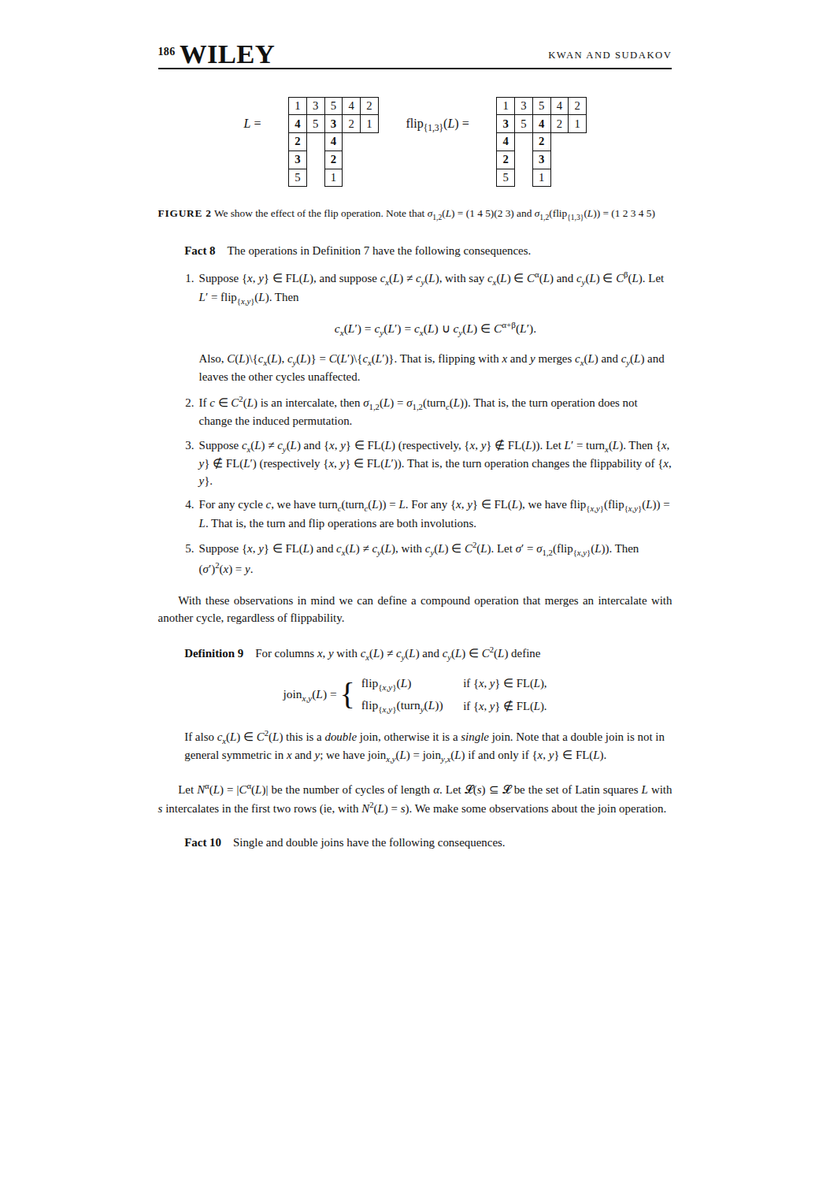186 WILEY
Kwan and Sudakov
L =
1
3
5
4
2
4
5
3
2
1
2
4
3
2
5
1
flip{1,3}(L) =
1
3
5
4
2
3
5
4
2
1
4
2
2
3
5
1
FIGURE 2 We show the effect of the flip operation. Note that σ1,2(L) = (1 4 5)(2 3) and σ1,2(flip{1,3}(L)) = (1 2 3 4 5)
Fact 8 The operations in Definition 7 have the following consequences.
Suppose {x, y} ∈ FL(L), and suppose cx(L) ≠ cy(L), with say cx(L) ∈ Cα(L) and cy(L) ∈ Cβ(L). Let L′ = flip{x,y}(L). Then
cx(L′) = cy(L′) = cx(L) ∪ cy(L) ∈ Cα+β(L′).
Also, C(L)\{cx(L), cy(L)} = C(L′)\{cx(L′)}. That is, flipping with x and y merges cx(L) and cy(L) and leaves the other cycles unaffected.
If c ∈ C2(L) is an intercalate, then σ1,2(L) = σ1,2(turnc(L)). That is, the turn operation does not change the induced permutation.
Suppose cx(L) ≠ cy(L) and {x, y} ∈ FL(L) (respectively, {x, y} ∉ FL(L)). Let L′ = turnx(L). Then {x, y} ∉ FL(L′) (respectively {x, y} ∈ FL(L′)). That is, the turn operation changes the flippability of {x, y}.
For any cycle c, we have turnc(turnc(L)) = L. For any {x, y} ∈ FL(L), we have flip{x,y}(flip{x,y}(L)) = L. That is, the turn and flip operations are both involutions.
Suppose {x, y} ∈ FL(L) and cx(L) ≠ cy(L), with cy(L) ∈ C2(L). Let σ′ = σ1,2(flip{x,y}(L)). Then (σ′)2(x) = y.
With these observations in mind we can define a compound operation that merges an intercalate with another cycle, regardless of flippability.
Definition 9 For columns x, y with cx(L) ≠ cy(L) and cy(L) ∈ C2(L) define
joinx,y(L) = { flip{x,y}(L) if {x, y} ∈ FL(L), flip{x,y}(turny(L)) if {x, y} ∉ FL(L).
If also cx(L) ∈ C2(L) this is a double join, otherwise it is a single join. Note that a double join is not in general symmetric in x and y; we have joinx,y(L) = joiny,x(L) if and only if {x, y} ∈ FL(L).
Let Nα(L) = |Cα(L)| be the number of cycles of length α. Let 𝓛(s) ⊆ 𝓛 be the set of Latin squares L with s intercalates in the first two rows (ie, with N2(L) = s). We make some observations about the join operation.
Fact 10 Single and double joins have the following consequences.